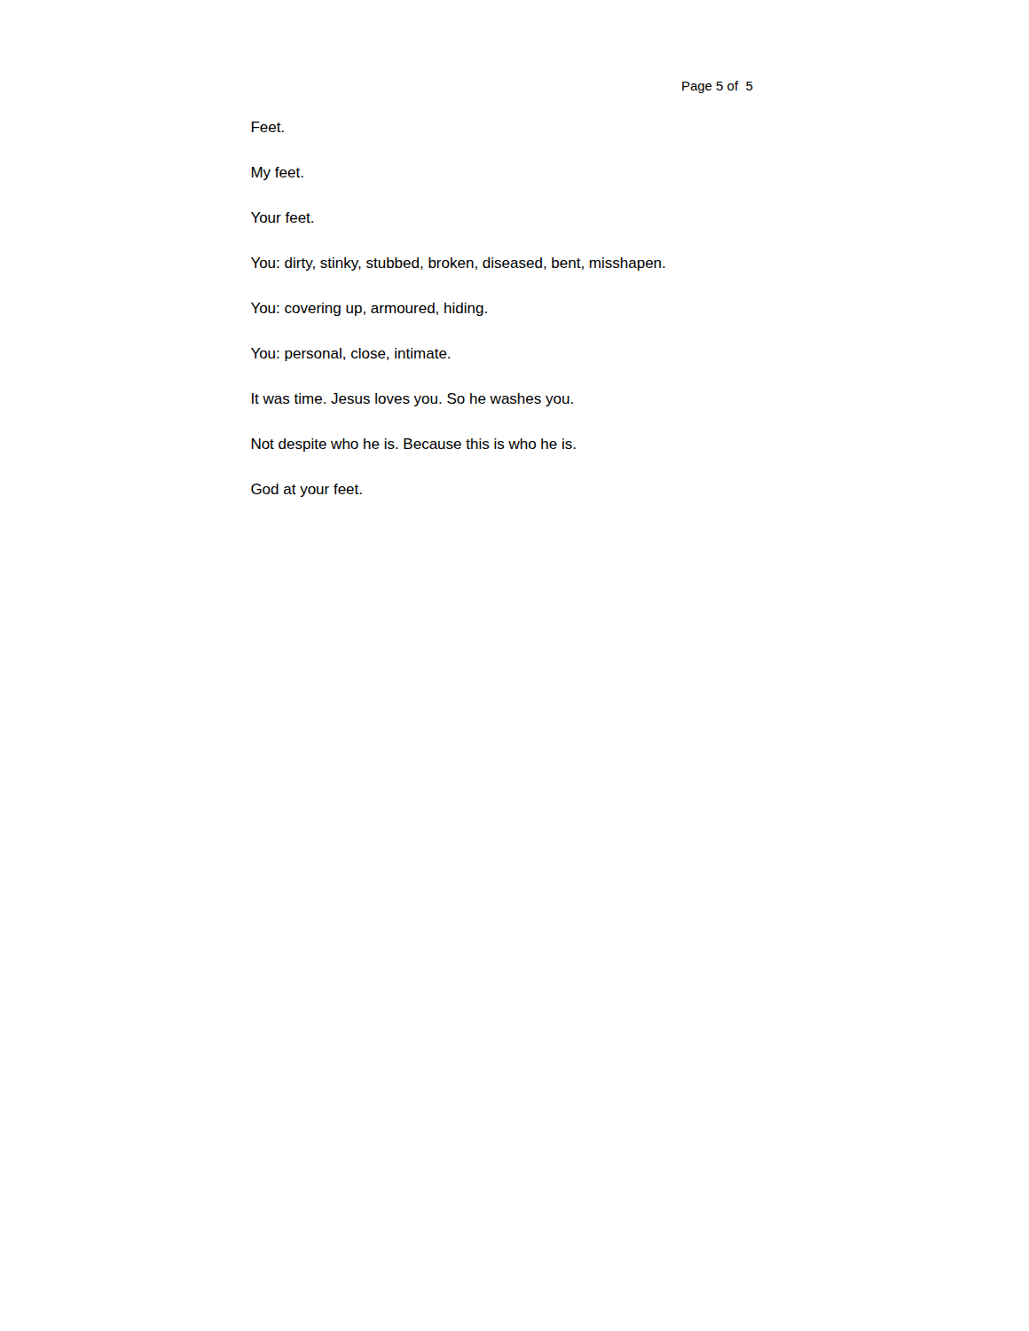Page 5 of 5
Feet.
My feet.
Your feet.
You: dirty, stinky, stubbed, broken, diseased, bent, misshapen.
You: covering up, armoured, hiding.
You: personal, close, intimate.
It was time. Jesus loves you. So he washes you.
Not despite who he is. Because this is who he is.
God at your feet.